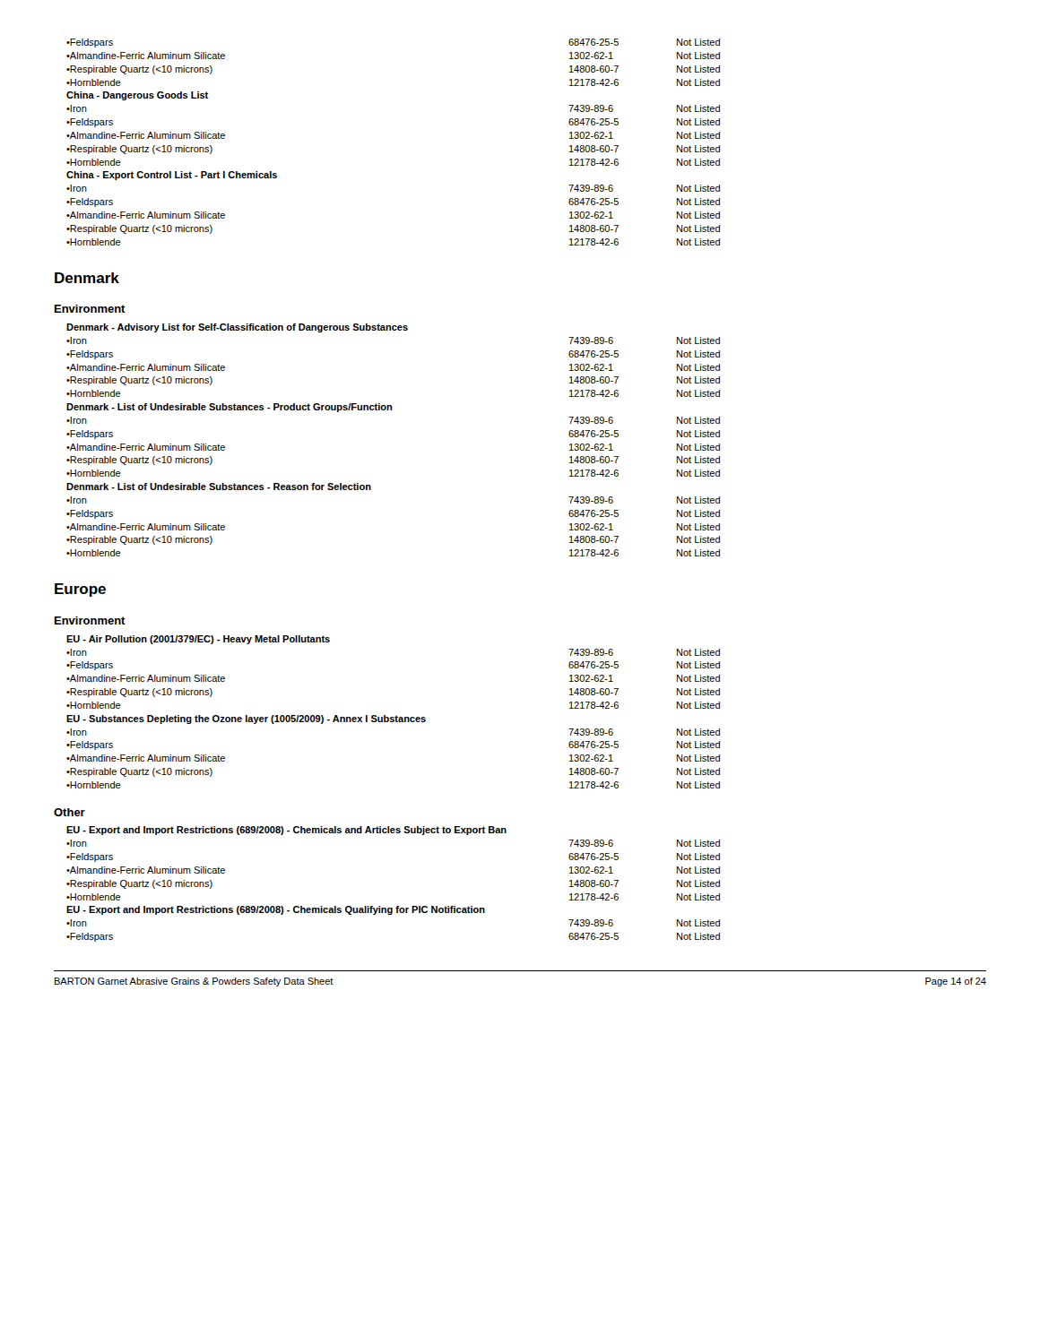•Feldspars 68476-25-5 Not Listed
•Almandine-Ferric Aluminum Silicate 1302-62-1 Not Listed
•Respirable Quartz (<10 microns) 14808-60-7 Not Listed
•Hornblende 12178-42-6 Not Listed
China - Dangerous Goods List
•Iron 7439-89-6 Not Listed
•Feldspars 68476-25-5 Not Listed
•Almandine-Ferric Aluminum Silicate 1302-62-1 Not Listed
•Respirable Quartz (<10 microns) 14808-60-7 Not Listed
•Hornblende 12178-42-6 Not Listed
China - Export Control List - Part I Chemicals
•Iron 7439-89-6 Not Listed
•Feldspars 68476-25-5 Not Listed
•Almandine-Ferric Aluminum Silicate 1302-62-1 Not Listed
•Respirable Quartz (<10 microns) 14808-60-7 Not Listed
•Hornblende 12178-42-6 Not Listed
Denmark
Environment
Denmark - Advisory List for Self-Classification of Dangerous Substances
•Iron 7439-89-6 Not Listed
•Feldspars 68476-25-5 Not Listed
•Almandine-Ferric Aluminum Silicate 1302-62-1 Not Listed
•Respirable Quartz (<10 microns) 14808-60-7 Not Listed
•Hornblende 12178-42-6 Not Listed
Denmark - List of Undesirable Substances - Product Groups/Function
•Iron 7439-89-6 Not Listed
•Feldspars 68476-25-5 Not Listed
•Almandine-Ferric Aluminum Silicate 1302-62-1 Not Listed
•Respirable Quartz (<10 microns) 14808-60-7 Not Listed
•Hornblende 12178-42-6 Not Listed
Denmark - List of Undesirable Substances - Reason for Selection
•Iron 7439-89-6 Not Listed
•Feldspars 68476-25-5 Not Listed
•Almandine-Ferric Aluminum Silicate 1302-62-1 Not Listed
•Respirable Quartz (<10 microns) 14808-60-7 Not Listed
•Hornblende 12178-42-6 Not Listed
Europe
Environment
EU - Air Pollution (2001/379/EC) - Heavy Metal Pollutants
•Iron 7439-89-6 Not Listed
•Feldspars 68476-25-5 Not Listed
•Almandine-Ferric Aluminum Silicate 1302-62-1 Not Listed
•Respirable Quartz (<10 microns) 14808-60-7 Not Listed
•Hornblende 12178-42-6 Not Listed
EU - Substances Depleting the Ozone layer (1005/2009) - Annex I Substances
•Iron 7439-89-6 Not Listed
•Feldspars 68476-25-5 Not Listed
•Almandine-Ferric Aluminum Silicate 1302-62-1 Not Listed
•Respirable Quartz (<10 microns) 14808-60-7 Not Listed
•Hornblende 12178-42-6 Not Listed
Other
EU - Export and Import Restrictions (689/2008) - Chemicals and Articles Subject to Export Ban
•Iron 7439-89-6 Not Listed
•Feldspars 68476-25-5 Not Listed
•Almandine-Ferric Aluminum Silicate 1302-62-1 Not Listed
•Respirable Quartz (<10 microns) 14808-60-7 Not Listed
•Hornblende 12178-42-6 Not Listed
EU - Export and Import Restrictions (689/2008) - Chemicals Qualifying for PIC Notification
•Iron 7439-89-6 Not Listed
•Feldspars 68476-25-5 Not Listed
BARTON Garnet Abrasive Grains & Powders Safety Data Sheet Page 14 of 24